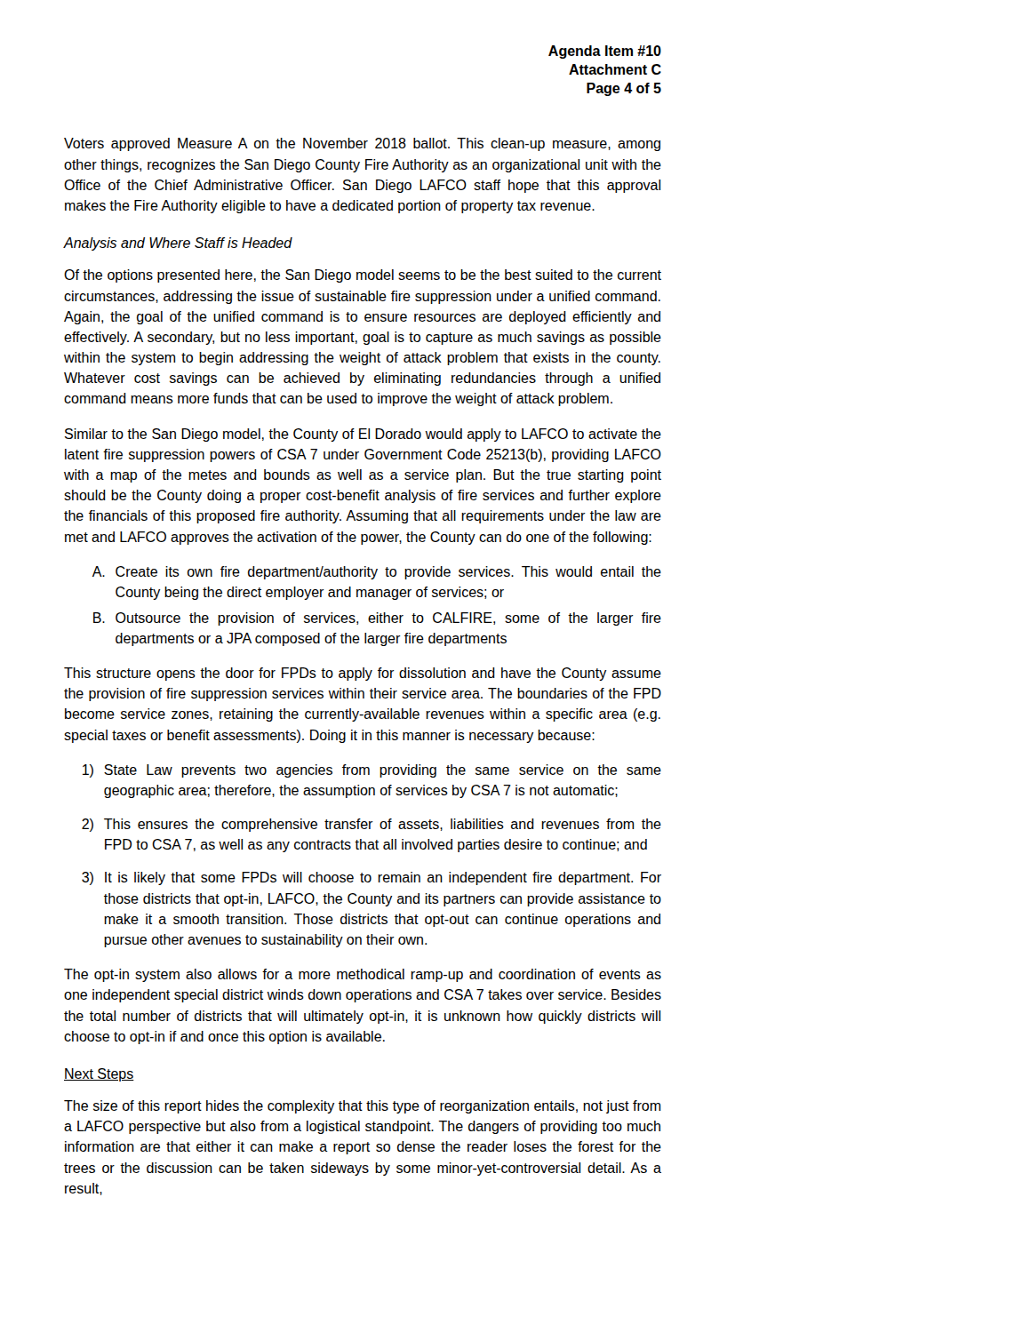Agenda Item #10
Attachment C
Page 4 of 5
Voters approved Measure A on the November 2018 ballot. This clean-up measure, among other things, recognizes the San Diego County Fire Authority as an organizational unit with the Office of the Chief Administrative Officer. San Diego LAFCO staff hope that this approval makes the Fire Authority eligible to have a dedicated portion of property tax revenue.
Analysis and Where Staff is Headed
Of the options presented here, the San Diego model seems to be the best suited to the current circumstances, addressing the issue of sustainable fire suppression under a unified command. Again, the goal of the unified command is to ensure resources are deployed efficiently and effectively. A secondary, but no less important, goal is to capture as much savings as possible within the system to begin addressing the weight of attack problem that exists in the county. Whatever cost savings can be achieved by eliminating redundancies through a unified command means more funds that can be used to improve the weight of attack problem.
Similar to the San Diego model, the County of El Dorado would apply to LAFCO to activate the latent fire suppression powers of CSA 7 under Government Code 25213(b), providing LAFCO with a map of the metes and bounds as well as a service plan. But the true starting point should be the County doing a proper cost-benefit analysis of fire services and further explore the financials of this proposed fire authority. Assuming that all requirements under the law are met and LAFCO approves the activation of the power, the County can do one of the following:
Create its own fire department/authority to provide services. This would entail the County being the direct employer and manager of services; or
Outsource the provision of services, either to CALFIRE, some of the larger fire departments or a JPA composed of the larger fire departments
This structure opens the door for FPDs to apply for dissolution and have the County assume the provision of fire suppression services within their service area. The boundaries of the FPD become service zones, retaining the currently-available revenues within a specific area (e.g. special taxes or benefit assessments). Doing it in this manner is necessary because:
State Law prevents two agencies from providing the same service on the same geographic area; therefore, the assumption of services by CSA 7 is not automatic;
This ensures the comprehensive transfer of assets, liabilities and revenues from the FPD to CSA 7, as well as any contracts that all involved parties desire to continue; and
It is likely that some FPDs will choose to remain an independent fire department. For those districts that opt-in, LAFCO, the County and its partners can provide assistance to make it a smooth transition. Those districts that opt-out can continue operations and pursue other avenues to sustainability on their own.
The opt-in system also allows for a more methodical ramp-up and coordination of events as one independent special district winds down operations and CSA 7 takes over service. Besides the total number of districts that will ultimately opt-in, it is unknown how quickly districts will choose to opt-in if and once this option is available.
Next Steps
The size of this report hides the complexity that this type of reorganization entails, not just from a LAFCO perspective but also from a logistical standpoint. The dangers of providing too much information are that either it can make a report so dense the reader loses the forest for the trees or the discussion can be taken sideways by some minor-yet-controversial detail. As a result,